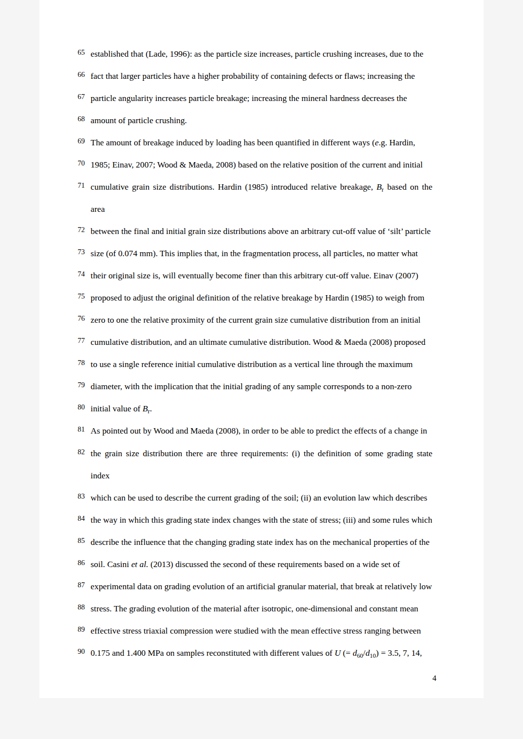established that (Lade, 1996): as the particle size increases, particle crushing increases, due to the
fact that larger particles have a higher probability of containing defects or flaws; increasing the
particle angularity increases particle breakage; increasing the mineral hardness decreases the
amount of particle crushing.
The amount of breakage induced by loading has been quantified in different ways (e.g. Hardin,
1985; Einav, 2007; Wood & Maeda, 2008) based on the relative position of the current and initial
cumulative grain size distributions. Hardin (1985) introduced relative breakage, Br based on the area
between the final and initial grain size distributions above an arbitrary cut-off value of ‘silt’ particle
size (of 0.074 mm). This implies that, in the fragmentation process, all particles, no matter what
their original size is, will eventually become finer than this arbitrary cut-off value. Einav (2007)
proposed to adjust the original definition of the relative breakage by Hardin (1985) to weigh from
zero to one the relative proximity of the current grain size cumulative distribution from an initial
cumulative distribution, and an ultimate cumulative distribution. Wood & Maeda (2008) proposed
to use a single reference initial cumulative distribution as a vertical line through the maximum
diameter, with the implication that the initial grading of any sample corresponds to a non-zero
initial value of Br.
As pointed out by Wood and Maeda (2008), in order to be able to predict the effects of a change in
the grain size distribution there are three requirements: (i) the definition of some grading state index
which can be used to describe the current grading of the soil; (ii) an evolution law which describes
the way in which this grading state index changes with the state of stress; (iii) and some rules which
describe the influence that the changing grading state index has on the mechanical properties of the
soil. Casini et al. (2013) discussed the second of these requirements based on a wide set of
experimental data on grading evolution of an artificial granular material, that break at relatively low
stress. The grading evolution of the material after isotropic, one-dimensional and constant mean
effective stress triaxial compression were studied with the mean effective stress ranging between
0.175 and 1.400 MPa on samples reconstituted with different values of U (= d60/d10) = 3.5, 7, 14,
4